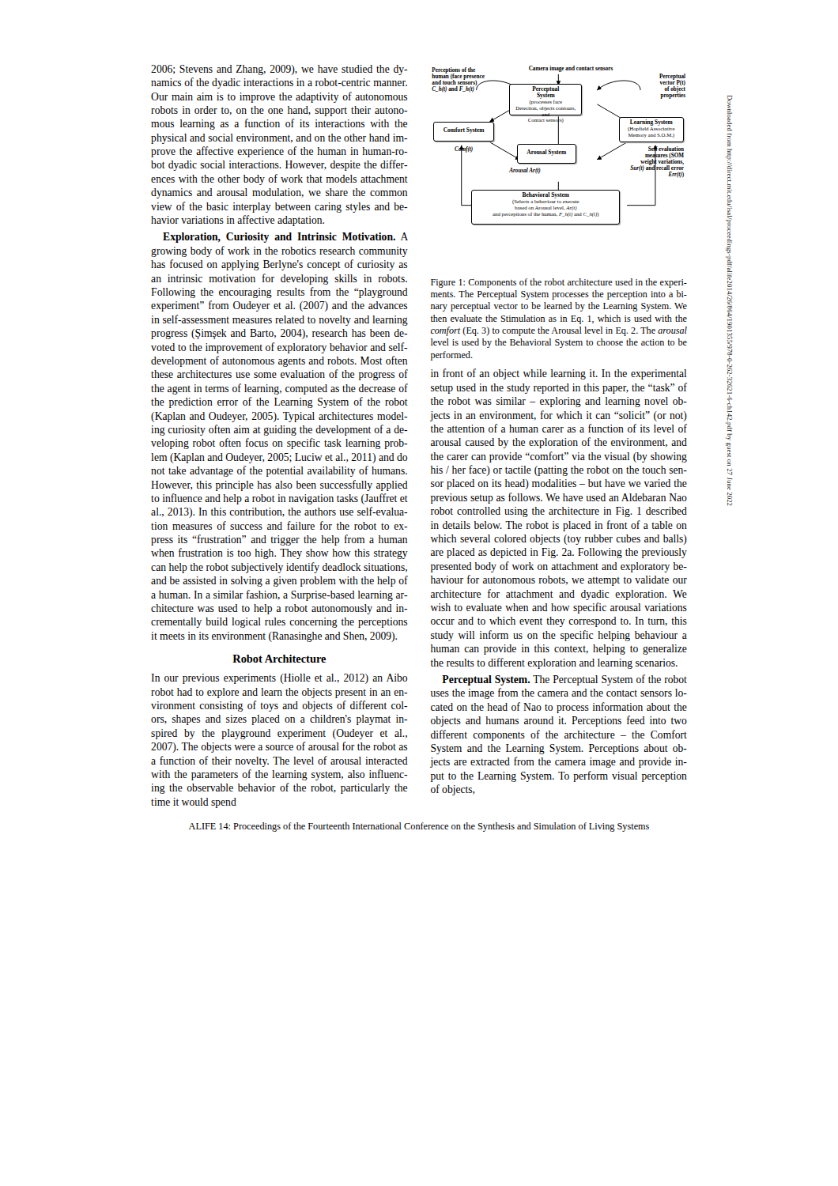Downloaded from http://direct.mit.edu/isal/proceedings-pdf/alife2014/26/864/1901355/978-0-262-32621-6-ch142.pdf by guest on 27 June 2022
2006; Stevens and Zhang, 2009), we have studied the dynamics of the dyadic interactions in a robot-centric manner. Our main aim is to improve the adaptivity of autonomous robots in order to, on the one hand, support their autonomous learning as a function of its interactions with the physical and social environment, and on the other hand improve the affective experience of the human in human-robot dyadic social interactions. However, despite the differences with the other body of work that models attachment dynamics and arousal modulation, we share the common view of the basic interplay between caring styles and behavior variations in affective adaptation.
Exploration, Curiosity and Intrinsic Motivation. A growing body of work in the robotics research community has focused on applying Berlyne's concept of curiosity as an intrinsic motivation for developing skills in robots. Following the encouraging results from the “playground experiment” from Oudeyer et al. (2007) and the advances in self-assessment measures related to novelty and learning progress (Şimşek and Barto, 2004), research has been devoted to the improvement of exploratory behavior and self-development of autonomous agents and robots. Most often these architectures use some evaluation of the progress of the agent in terms of learning, computed as the decrease of the prediction error of the Learning System of the robot (Kaplan and Oudeyer, 2005). Typical architectures modeling curiosity often aim at guiding the development of a developing robot often focus on specific task learning problem (Kaplan and Oudeyer, 2005; Luciw et al., 2011) and do not take advantage of the potential availability of humans. However, this principle has also been successfully applied to influence and help a robot in navigation tasks (Jauffret et al., 2013). In this contribution, the authors use self-evaluation measures of success and failure for the robot to express its “frustration” and trigger the help from a human when frustration is too high. They show how this strategy can help the robot subjectively identify deadlock situations, and be assisted in solving a given problem with the help of a human. In a similar fashion, a Surprise-based learning architecture was used to help a robot autonomously and incrementally build logical rules concerning the perceptions it meets in its environment (Ranasinghe and Shen, 2009).
Robot Architecture
In our previous experiments (Hiolle et al., 2012) an Aibo robot had to explore and learn the objects present in an environment consisting of toys and objects of different colors, shapes and sizes placed on a children's playmat inspired by the playground experiment (Oudeyer et al., 2007). The objects were a source of arousal for the robot as a function of their novelty. The level of arousal interacted with the parameters of the learning system, also influencing the observable behavior of the robot, particularly the time it would spend
Perceptions of the
human (face presence
and touch sensors)
C_h(t) and F_h(t)
Camera image and contact sensors
Perceptual
vector P(t)
of object
properties
Perceptual
System (processes face
Detection, objects contours, and
Contact sensors)
Comfort System
Learning System (Hopfield Associative
Memory and S.O.M.)
Arousal System
Comf(t)
Self evaluation
measures (SOM
weight variations,
Sur(t) and recall error
Err(t))
Arousal Ar(t)
Behavioral System (Selects a behaviour to execute
based on Arousal level, Ar(t)
and perceptions of the human, F_h(t) and C_h(t))
Figure 1: Components of the robot architecture used in the experiments. The Perceptual System processes the perception into a binary perceptual vector to be learned by the Learning System. We then evaluate the Stimulation as in Eq. 1, which is used with the comfort (Eq. 3) to compute the Arousal level in Eq. 2. The arousal level is used by the Behavioral System to choose the action to be performed.
in front of an object while learning it. In the experimental setup used in the study reported in this paper, the “task” of the robot was similar – exploring and learning novel objects in an environment, for which it can “solicit” (or not) the attention of a human carer as a function of its level of arousal caused by the exploration of the environment, and the carer can provide “comfort” via the visual (by showing his / her face) or tactile (patting the robot on the touch sensor placed on its head) modalities – but have we varied the previous setup as follows. We have used an Aldebaran Nao robot controlled using the architecture in Fig. 1 described in details below. The robot is placed in front of a table on which several colored objects (toy rubber cubes and balls) are placed as depicted in Fig. 2a. Following the previously presented body of work on attachment and exploratory behaviour for autonomous robots, we attempt to validate our architecture for attachment and dyadic exploration. We wish to evaluate when and how specific arousal variations occur and to which event they correspond to. In turn, this study will inform us on the specific helping behaviour a human can provide in this context, helping to generalize the results to different exploration and learning scenarios.
Perceptual System. The Perceptual System of the robot uses the image from the camera and the contact sensors located on the head of Nao to process information about the objects and humans around it. Perceptions feed into two different components of the architecture – the Comfort System and the Learning System. Perceptions about objects are extracted from the camera image and provide input to the Learning System. To perform visual perception of objects,
ALIFE 14: Proceedings of the Fourteenth International Conference on the Synthesis and Simulation of Living Systems